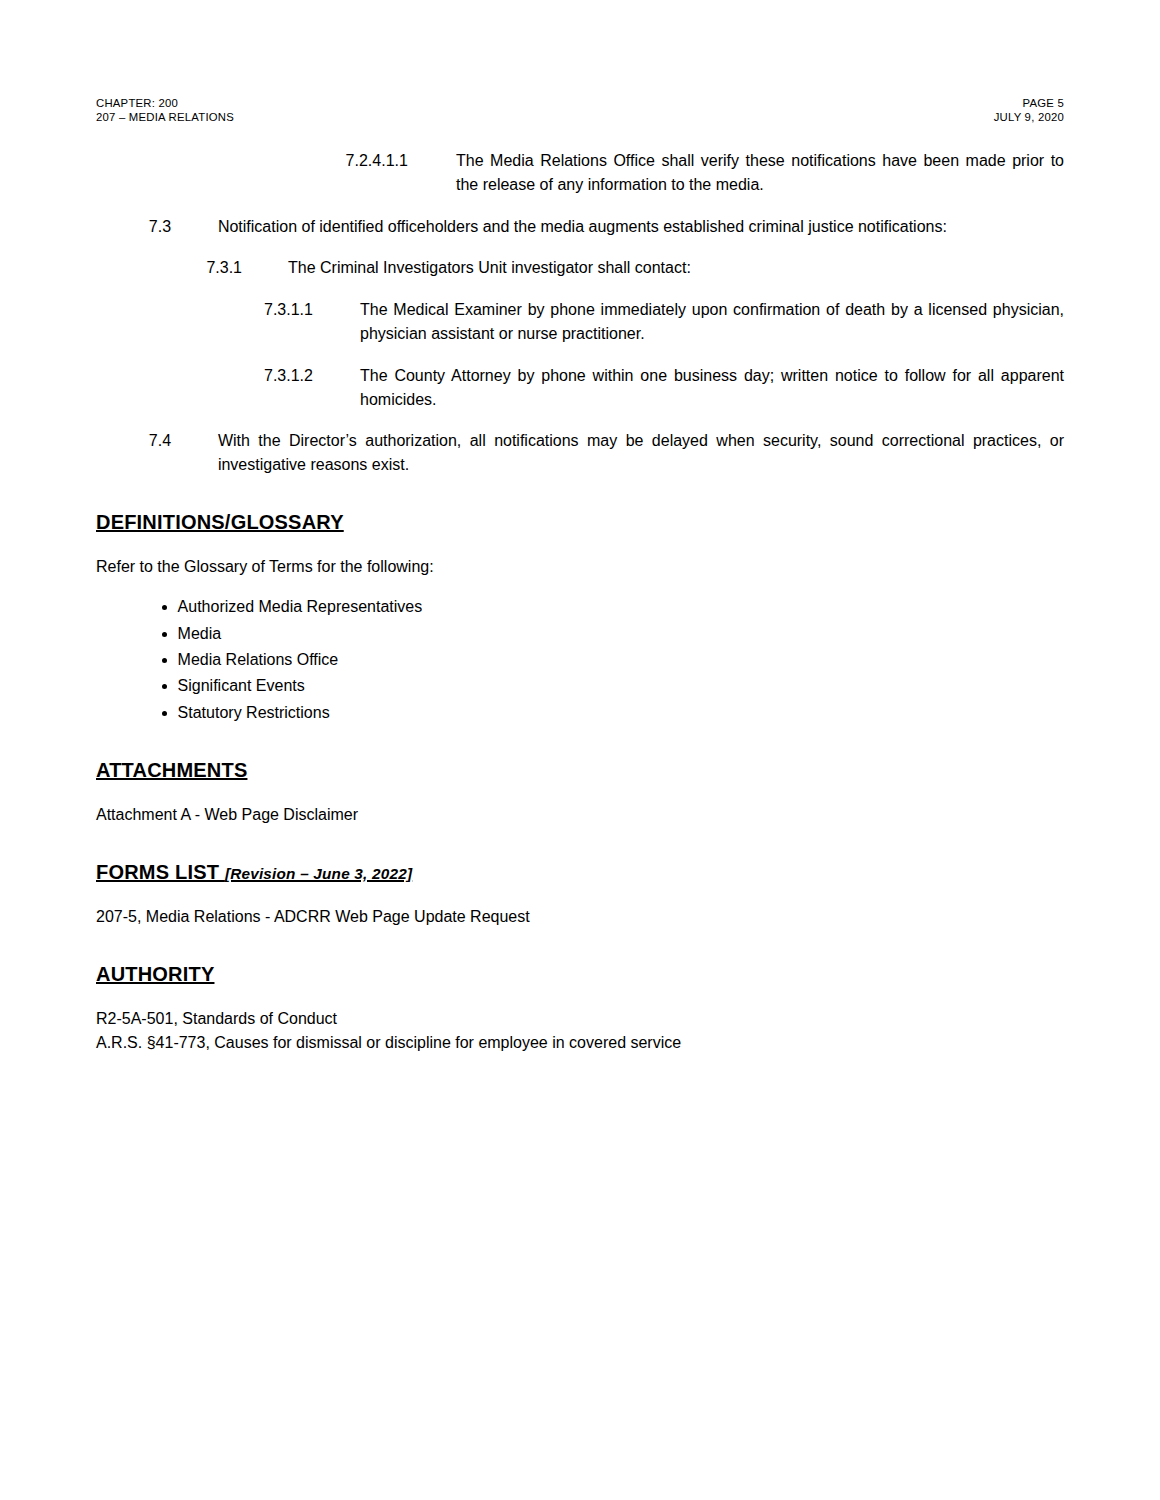CHAPTER: 200
207 – MEDIA RELATIONS
PAGE 5
JULY 9, 2020
7.2.4.1.1
The Media Relations Office shall verify these notifications have been made prior to the release of any information to the media.
7.3
Notification of identified officeholders and the media augments established criminal justice notifications:
7.3.1
The Criminal Investigators Unit investigator shall contact:
7.3.1.1
The Medical Examiner by phone immediately upon confirmation of death by a licensed physician, physician assistant or nurse practitioner.
7.3.1.2
The County Attorney by phone within one business day; written notice to follow for all apparent homicides.
7.4
With the Director’s authorization, all notifications may be delayed when security, sound correctional practices, or investigative reasons exist.
DEFINITIONS/GLOSSARY
Refer to the Glossary of Terms for the following:
Authorized Media Representatives
Media
Media Relations Office
Significant Events
Statutory Restrictions
ATTACHMENTS
Attachment A - Web Page Disclaimer
FORMS LIST [Revision – June 3, 2022]
207-5, Media Relations - ADCRR Web Page Update Request
AUTHORITY
R2-5A-501, Standards of Conduct
A.R.S. §41-773, Causes for dismissal or discipline for employee in covered service